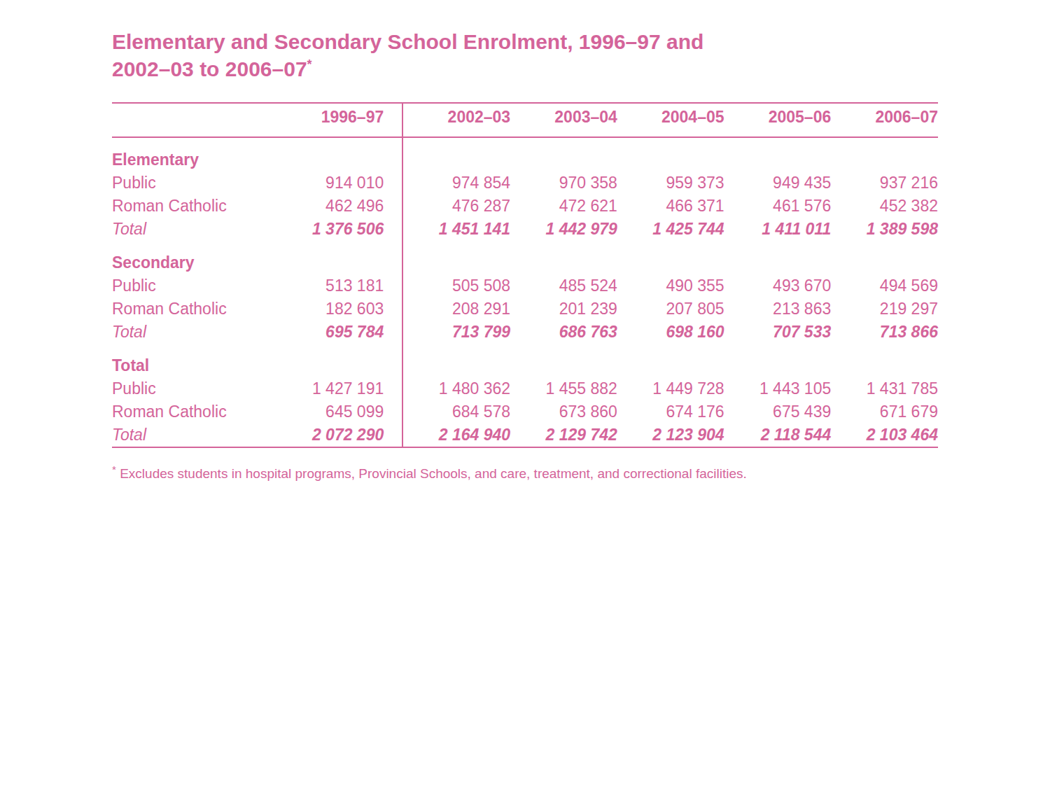Elementary and Secondary School Enrolment, 1996–97 and
2002–03 to 2006–07*
| | 1996–97 | 2002–03 | 2003–04 | 2004–05 | 2005–06 | 2006–07 |
| --- | --- | --- | --- | --- | --- | --- |
| Elementary | | | | | | |
| Public | 914 010 | 974 854 | 970 358 | 959 373 | 949 435 | 937 216 |
| Roman Catholic | 462 496 | 476 287 | 472 621 | 466 371 | 461 576 | 452 382 |
| Total | 1 376 506 | 1 451 141 | 1 442 979 | 1 425 744 | 1 411 011 | 1 389 598 |
| Secondary | | | | | | |
| Public | 513 181 | 505 508 | 485 524 | 490 355 | 493 670 | 494 569 |
| Roman Catholic | 182 603 | 208 291 | 201 239 | 207 805 | 213 863 | 219 297 |
| Total | 695 784 | 713 799 | 686 763 | 698 160 | 707 533 | 713 866 |
| Total | | | | | | |
| Public | 1 427 191 | 1 480 362 | 1 455 882 | 1 449 728 | 1 443 105 | 1 431 785 |
| Roman Catholic | 645 099 | 684 578 | 673 860 | 674 176 | 675 439 | 671 679 |
| Total | 2 072 290 | 2 164 940 | 2 129 742 | 2 123 904 | 2 118 544 | 2 103 464 |
* Excludes students in hospital programs, Provincial Schools, and care, treatment, and correctional facilities.